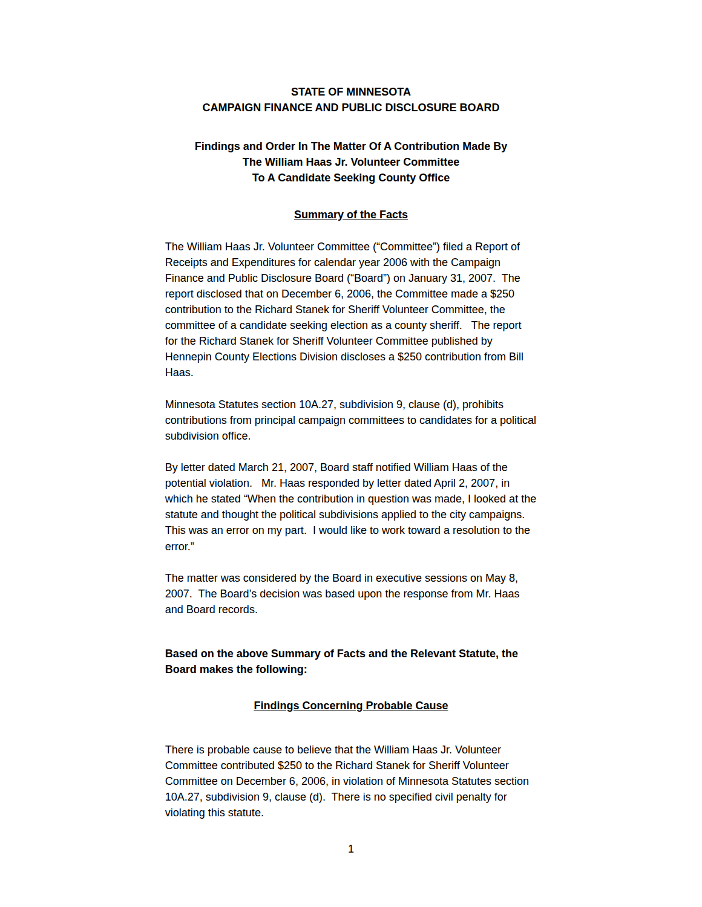STATE OF MINNESOTA
CAMPAIGN FINANCE AND PUBLIC DISCLOSURE BOARD
Findings and Order In The Matter Of A Contribution Made By
The William Haas Jr. Volunteer Committee
To A Candidate Seeking County Office
Summary of the Facts
The William Haas Jr. Volunteer Committee (“Committee”) filed a Report of Receipts and Expenditures for calendar year 2006 with the Campaign Finance and Public Disclosure Board (“Board”) on January 31, 2007. The report disclosed that on December 6, 2006, the Committee made a $250 contribution to the Richard Stanek for Sheriff Volunteer Committee, the committee of a candidate seeking election as a county sheriff. The report for the Richard Stanek for Sheriff Volunteer Committee published by Hennepin County Elections Division discloses a $250 contribution from Bill Haas.
Minnesota Statutes section 10A.27, subdivision 9, clause (d), prohibits contributions from principal campaign committees to candidates for a political subdivision office.
By letter dated March 21, 2007, Board staff notified William Haas of the potential violation. Mr. Haas responded by letter dated April 2, 2007, in which he stated “When the contribution in question was made, I looked at the statute and thought the political subdivisions applied to the city campaigns. This was an error on my part. I would like to work toward a resolution to the error.”
The matter was considered by the Board in executive sessions on May 8, 2007. The Board’s decision was based upon the response from Mr. Haas and Board records.
Based on the above Summary of Facts and the Relevant Statute, the Board makes the following:
Findings Concerning Probable Cause
There is probable cause to believe that the William Haas Jr. Volunteer Committee contributed $250 to the Richard Stanek for Sheriff Volunteer Committee on December 6, 2006, in violation of Minnesota Statutes section 10A.27, subdivision 9, clause (d). There is no specified civil penalty for violating this statute.
1